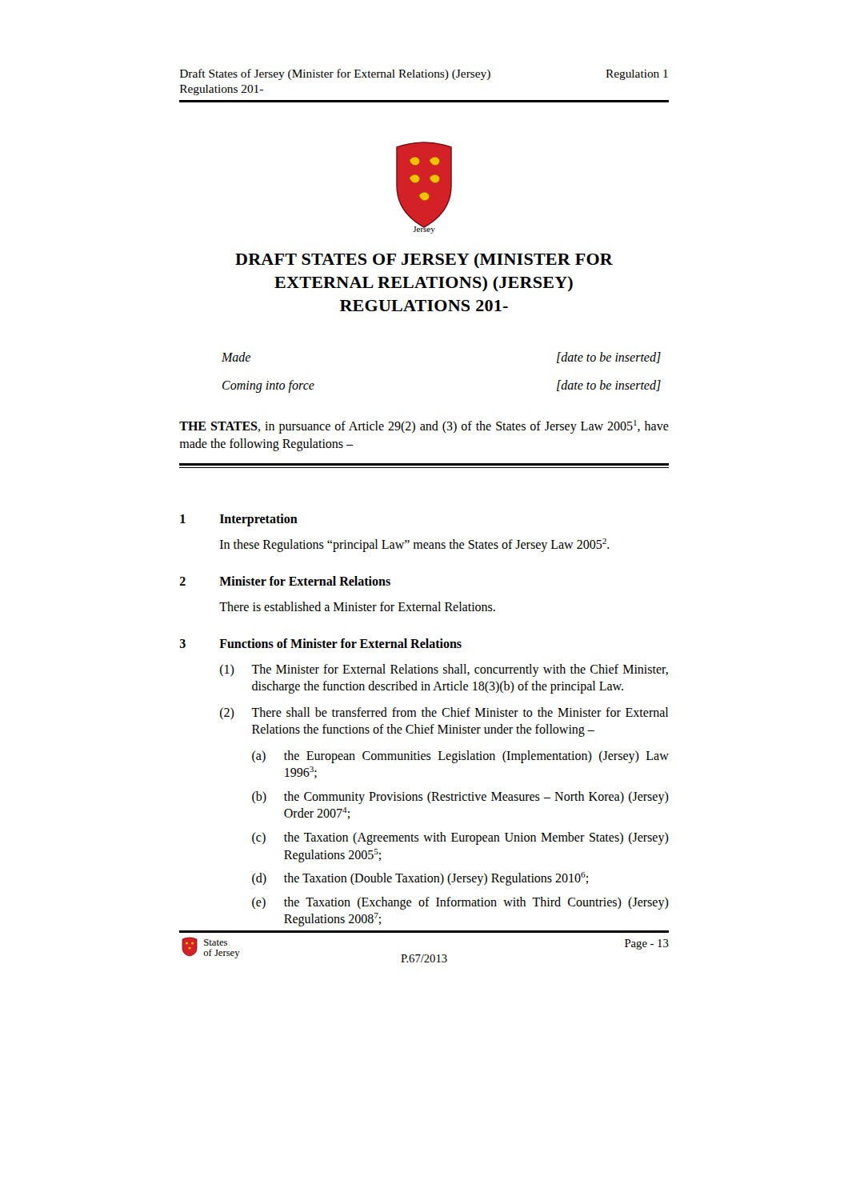Draft States of Jersey (Minister for External Relations) (Jersey)
Regulations 201-
Regulation 1
Jersey
DRAFT STATES OF JERSEY (MINISTER FOR
EXTERNAL RELATIONS) (JERSEY)
REGULATIONS 201-
Made
[date to be inserted]
Coming into force
[date to be inserted]
THE STATES, in pursuance of Article 29(2) and (3) of the States of Jersey Law 20051, have made the following Regulations –
1
Interpretation
In these Regulations “principal Law” means the States of Jersey Law 20052.
2
Minister for External Relations
There is established a Minister for External Relations.
3
Functions of Minister for External Relations
(1)
The Minister for External Relations shall, concurrently with the Chief Minister, discharge the function described in Article 18(3)(b) of the principal Law.
(2)
There shall be transferred from the Chief Minister to the Minister for External Relations the functions of the Chief Minister under the following –
(a)
the European Communities Legislation (Implementation) (Jersey) Law 19963;
(b)
the Community Provisions (Restrictive Measures – North Korea) (Jersey) Order 20074;
(c)
the Taxation (Agreements with European Union Member States) (Jersey) Regulations 20055;
(d)
the Taxation (Double Taxation) (Jersey) Regulations 20106;
(e)
the Taxation (Exchange of Information with Third Countries) (Jersey) Regulations 20087;
States
of Jersey
Page - 13
P.67/2013